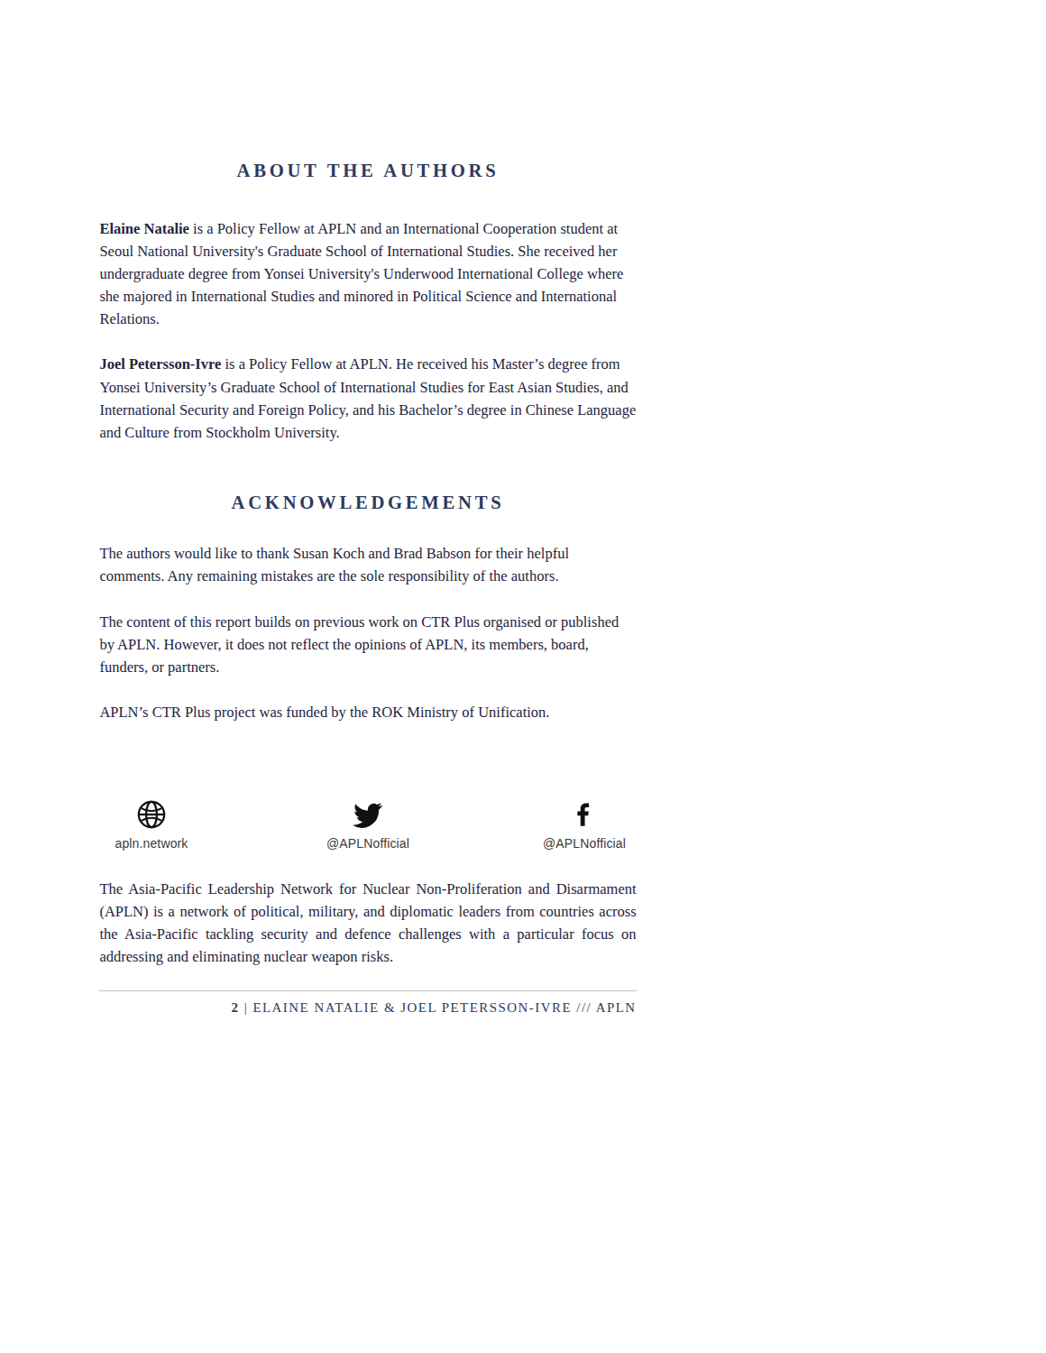About the Authors
Elaine Natalie is a Policy Fellow at APLN and an International Cooperation student at Seoul National University's Graduate School of International Studies. She received her undergraduate degree from Yonsei University's Underwood International College where she majored in International Studies and minored in Political Science and International Relations.
Joel Petersson-Ivre is a Policy Fellow at APLN. He received his Master’s degree from Yonsei University’s Graduate School of International Studies for East Asian Studies, and International Security and Foreign Policy, and his Bachelor’s degree in Chinese Language and Culture from Stockholm University.
Acknowledgements
The authors would like to thank Susan Koch and Brad Babson for their helpful comments. Any remaining mistakes are the sole responsibility of the authors.
The content of this report builds on previous work on CTR Plus organised or published by APLN. However, it does not reflect the opinions of APLN, its members, board, funders, or partners.
APLN’s CTR Plus project was funded by the ROK Ministry of Unification.
apln.network
@APLNofficial
@APLNofficial
The Asia-Pacific Leadership Network for Nuclear Non-Proliferation and Disarmament (APLN) is a network of political, military, and diplomatic leaders from countries across the Asia-Pacific tackling security and defence challenges with a particular focus on addressing and eliminating nuclear weapon risks.
2 | ELAINE NATALIE & JOEL PETERSSON-IVRE /// APLN